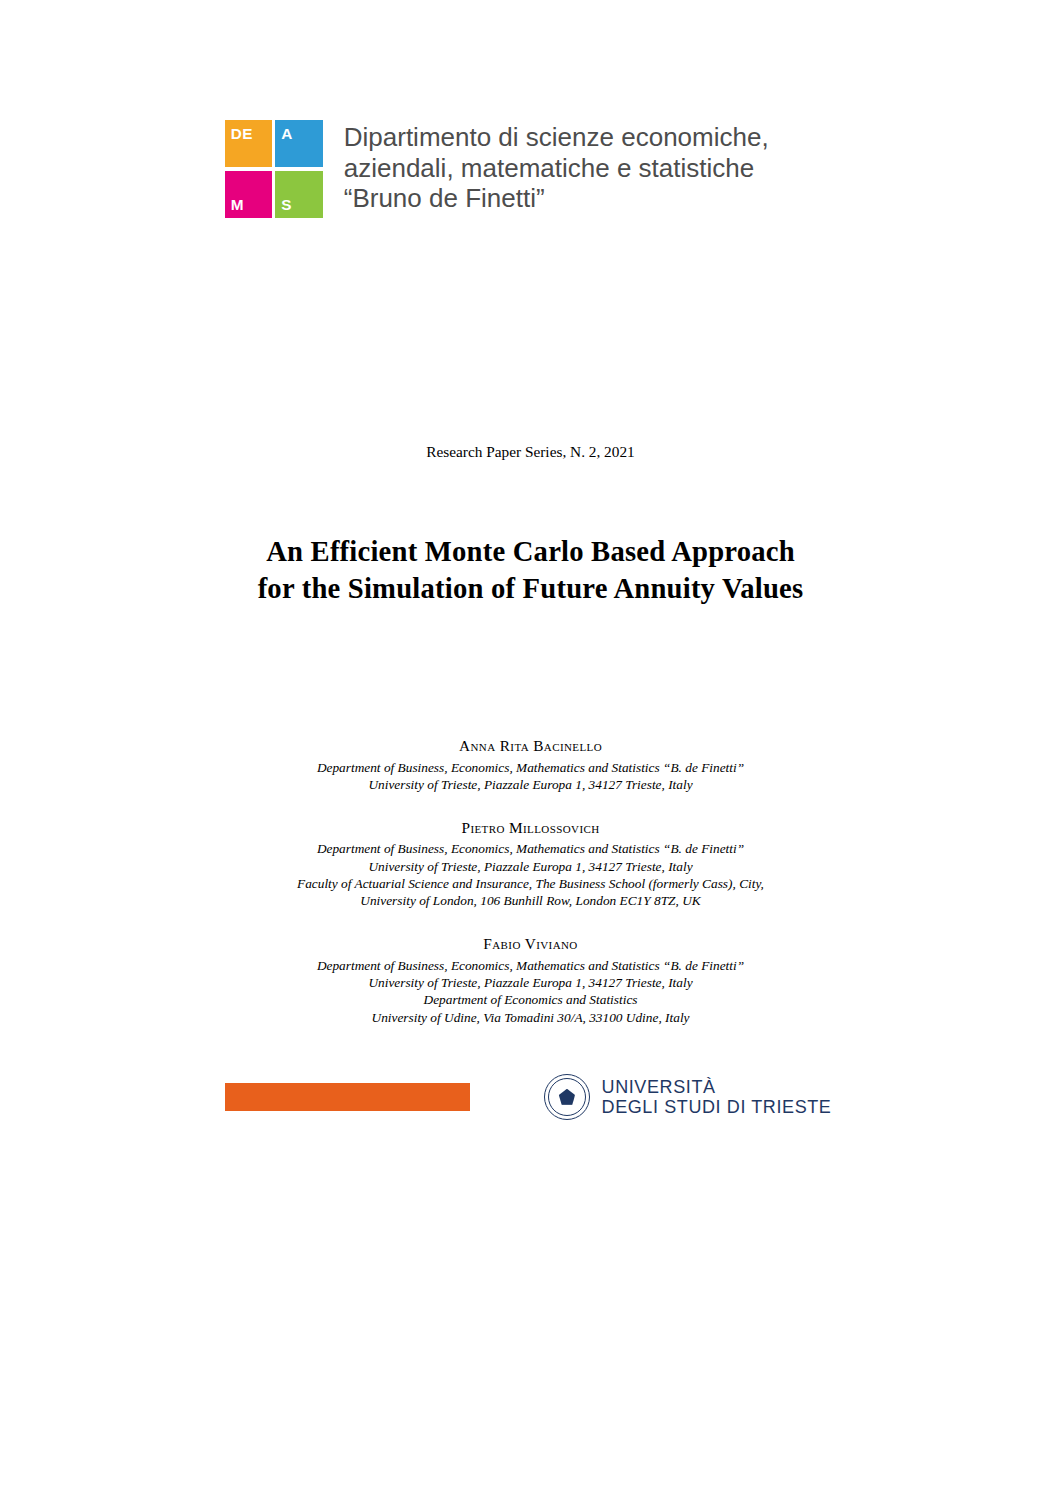DE
A
M
S
Dipartimento di scienze economiche,
aziendali, matematiche e statistiche
“Bruno de Finetti”
Research Paper Series, N. 2, 2021
An Efficient Monte Carlo Based Approach
for the Simulation of Future Annuity Values
Anna Rita Bacinello
Department of Business, Economics, Mathematics and Statistics “B. de Finetti”
University of Trieste, Piazzale Europa 1, 34127 Trieste, Italy
Pietro Millossovich
Department of Business, Economics, Mathematics and Statistics “B. de Finetti”
University of Trieste, Piazzale Europa 1, 34127 Trieste, Italy
Faculty of Actuarial Science and Insurance, The Business School (formerly Cass), City,
University of London, 106 Bunhill Row, London EC1Y 8TZ, UK
Fabio Viviano
Department of Business, Economics, Mathematics and Statistics “B. de Finetti”
University of Trieste, Piazzale Europa 1, 34127 Trieste, Italy
Department of Economics and Statistics
University of Udine, Via Tomadini 30/A, 33100 Udine, Italy
UNIVERSITÀ
DEGLI STUDI DI TRIESTE